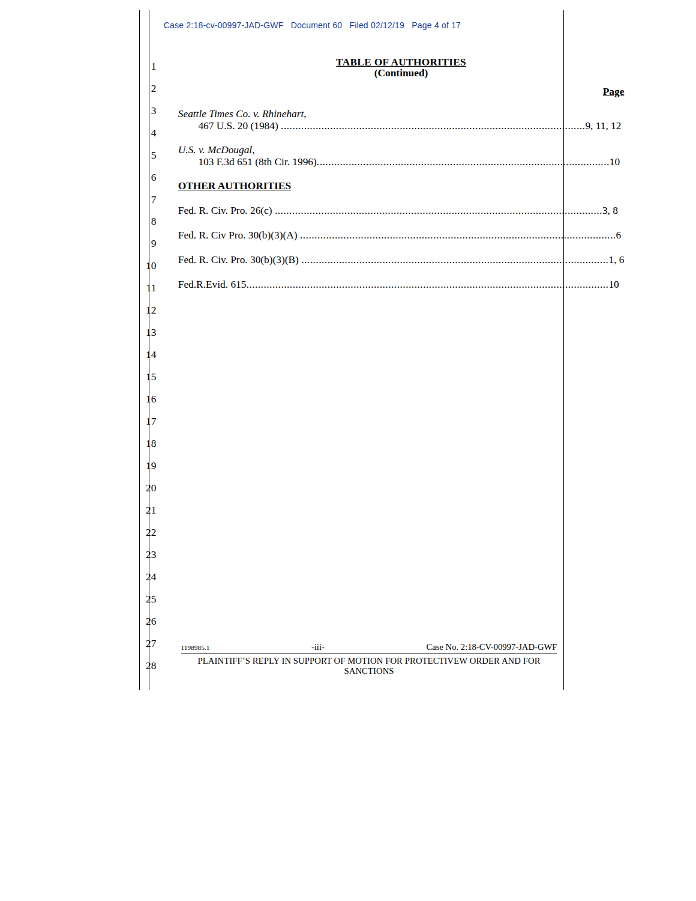Case 2:18-cv-00997-JAD-GWF Document 60 Filed 02/12/19 Page 4 of 17
1
2
3
4
5
6
7
8
9
10
11
12
13
14
15
16
17
18
19
20
21
22
23
24
25
26
27
28
TABLE OF AUTHORITIES
(Continued)
Page
Seattle Times Co. v. Rhinehart,
467 U.S. 20 (1984) ......................................................................................................... 9, 11, 12
U.S. v. McDougal,
103 F.3d 651 (8th Cir. 1996)..................................................................................................... 10
OTHER AUTHORITIES
Fed. R. Civ. Pro. 26(c) ................................................................................................................. 3, 8
Fed. R. Civ Pro. 30(b)(3)(A) ............................................................................................................. 6
Fed. R. Civ. Pro. 30(b)(3)(B) .......................................................................................................... 1, 6
Fed.R.Evid. 615............................................................................................................................. 10
1198985.1 -iii- Case No. 2:18-CV-00997-JAD-GWF
PLAINTIFF’S REPLY IN SUPPORT OF MOTION FOR PROTECTIVEW ORDER AND FOR SANCTIONS